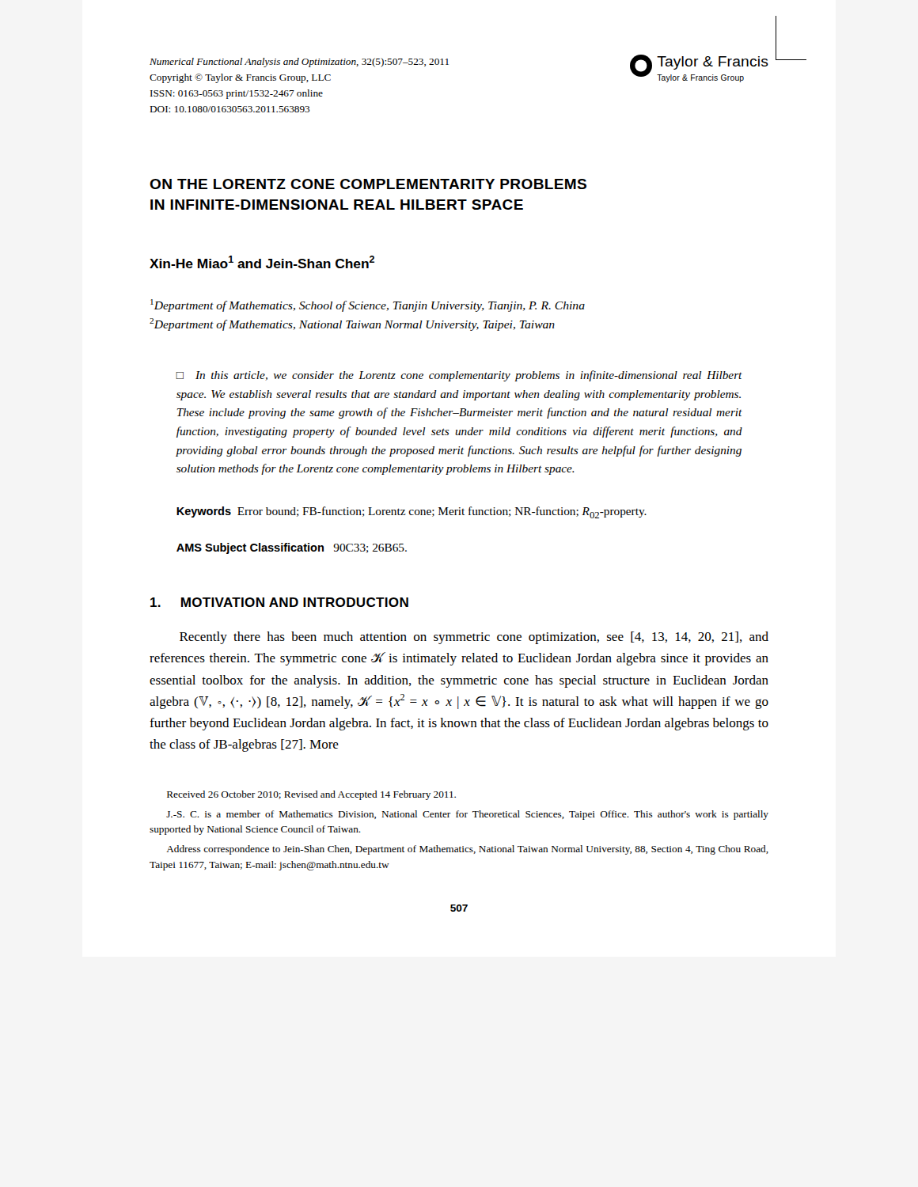Numerical Functional Analysis and Optimization, 32(5):507–523, 2011
Copyright © Taylor & Francis Group, LLC
ISSN: 0163-0563 print/1532-2467 online
DOI: 10.1080/01630563.2011.563893
Taylor & Francis Taylor & Francis Group
On the Lorentz Cone Complementarity Problems
in Infinite-Dimensional Real Hilbert Space
Xin-He Miao1 and Jein-Shan Chen2
1Department of Mathematics, School of Science, Tianjin University, Tianjin, P. R. China
2Department of Mathematics, National Taiwan Normal University, Taipei, Taiwan
□In this article, we consider the Lorentz cone complementarity problems in infinite-dimensional real Hilbert space. We establish several results that are standard and important when dealing with complementarity problems. These include proving the same growth of the Fishcher–Burmeister merit function and the natural residual merit function, investigating property of bounded level sets under mild conditions via different merit functions, and providing global error bounds through the proposed merit functions. Such results are helpful for further designing solution methods for the Lorentz cone complementarity problems in Hilbert space.
Keywords Error bound; FB-function; Lorentz cone; Merit function; NR-function; R02-property.
AMS Subject Classification 90C33; 26B65.
1. MOTIVATION AND INTRODUCTION
Recently there has been much attention on symmetric cone optimization, see [4, 13, 14, 20, 21], and references therein. The symmetric cone 𝒦 is intimately related to Euclidean Jordan algebra since it provides an essential toolbox for the analysis. In addition, the symmetric cone has special structure in Euclidean Jordan algebra (𝕍, ∘, ⟨·, ·⟩) [8, 12], namely, 𝒦 = {x2 = x ∘ x | x ∈ 𝕍}. It is natural to ask what will happen if we go further beyond Euclidean Jordan algebra. In fact, it is known that the class of Euclidean Jordan algebras belongs to the class of JB-algebras [27]. More
Received 26 October 2010; Revised and Accepted 14 February 2011.
J.-S. C. is a member of Mathematics Division, National Center for Theoretical Sciences, Taipei Office. This author's work is partially supported by National Science Council of Taiwan.
Address correspondence to Jein-Shan Chen, Department of Mathematics, National Taiwan Normal University, 88, Section 4, Ting Chou Road, Taipei 11677, Taiwan; E-mail: jschen@math.ntnu.edu.tw
507